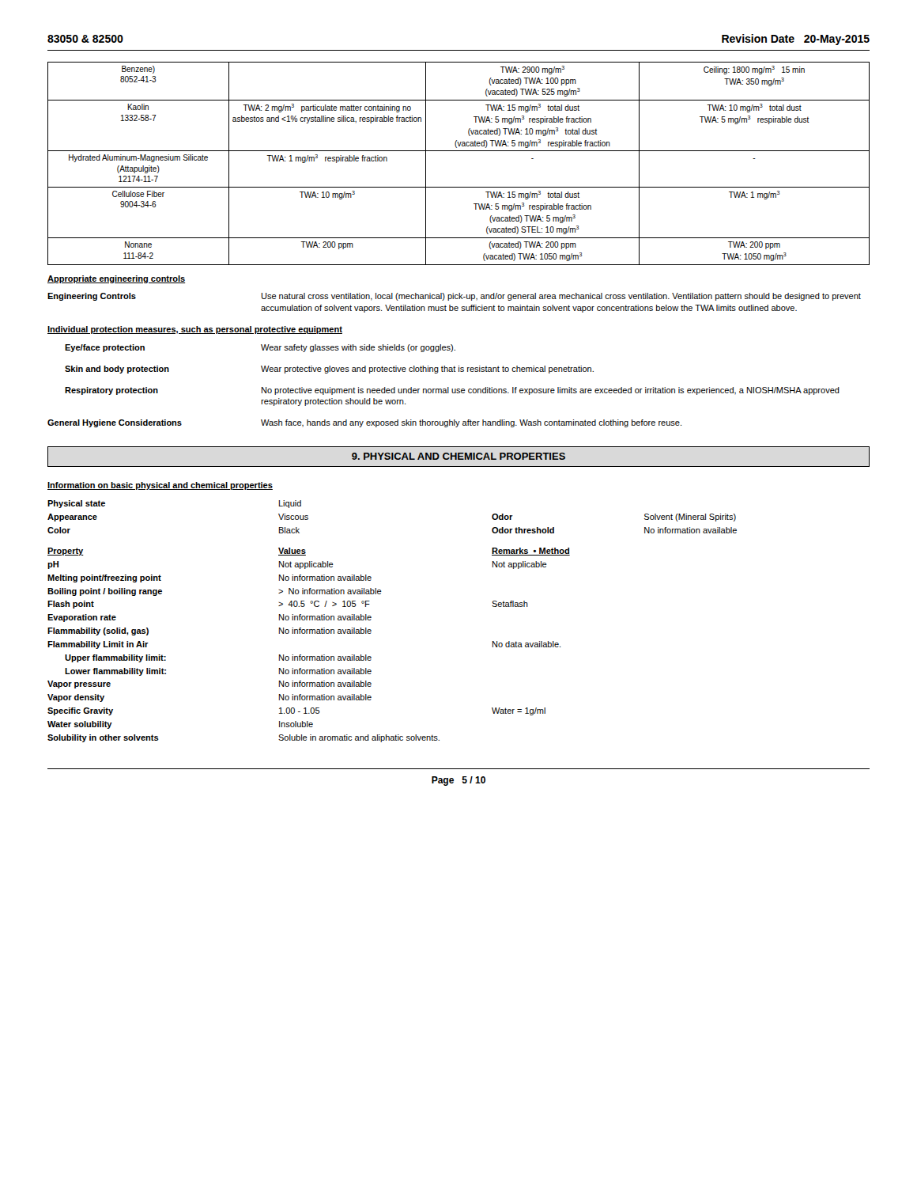83050 & 82500
Revision Date 20-May-2015
| Benzene) 8052-41-3 | | TWA: 2900 mg/m 3 (vacated) TWA: 100 ppm (vacated) TWA: 525 mg/m 3 | Ceiling: 1800 mg/m 3 15 min TWA: 350 mg/m 3 |
| Kaolin 1332-58-7 | TWA: 2 mg/m 3 particulate matter containing no asbestos and <1% crystalline silica, respirable fraction | TWA: 15 mg/m 3 total dust TWA: 5 mg/m 3 respirable fraction (vacated) TWA: 10 mg/m 3 total dust (vacated) TWA: 5 mg/m 3 respirable fraction | TWA: 10 mg/m 3 total dust TWA: 5 mg/m 3 respirable dust |
| Hydrated Aluminum-Magnesium Silicate (Attapulgite) 12174-11-7 | TWA: 1 mg/m 3 respirable fraction | - | - |
| Cellulose Fiber 9004-34-6 | TWA: 10 mg/m 3 | TWA: 15 mg/m 3 total dust TWA: 5 mg/m 3 respirable fraction (vacated) TWA: 5 mg/m 3 (vacated) STEL: 10 mg/m 3 | TWA: 1 mg/m 3 |
| Nonane 111-84-2 | TWA: 200 ppm | (vacated) TWA: 200 ppm (vacated) TWA: 1050 mg/m 3 | TWA: 200 ppm TWA: 1050 mg/m 3 |
Appropriate engineering controls
Engineering Controls
Use natural cross ventilation, local (mechanical) pick-up, and/or general area mechanical cross ventilation. Ventilation pattern should be designed to prevent accumulation of solvent vapors. Ventilation must be sufficient to maintain solvent vapor concentrations below the TWA limits outlined above.
Individual protection measures, such as personal protective equipment
Eye/face protection
Wear safety glasses with side shields (or goggles).
Skin and body protection
Wear protective gloves and protective clothing that is resistant to chemical penetration.
Respiratory protection
No protective equipment is needed under normal use conditions. If exposure limits are exceeded or irritation is experienced, a NIOSH/MSHA approved respiratory protection should be worn.
General Hygiene Considerations
Wash face, hands and any exposed skin thoroughly after handling. Wash contaminated clothing before reuse.
9. PHYSICAL AND CHEMICAL PROPERTIES
Information on basic physical and chemical properties
| Physical state | Liquid | | |
| Appearance | Viscous | Odor | Solvent (Mineral Spirits) |
| Color | Black | Odor threshold | No information available |
| Property | Values | Remarks • Method |
| pH | Not applicable | Not applicable |
| Melting point/freezing point | No information available | |
| Boiling point / boiling range | > No information available | |
| Flash point | > 40.5 °C / > 105 °F | Setaflash |
| Evaporation rate | No information available | |
| Flammability (solid, gas) | No information available | |
| Flammability Limit in Air | | No data available. |
| Upper flammability limit: | No information available | |
| Lower flammability limit: | No information available | |
| Vapor pressure | No information available | |
| Vapor density | No information available | |
| Specific Gravity | 1.00 - 1.05 | Water = 1g/ml |
| Water solubility | Insoluble | |
| Solubility in other solvents | Soluble in aromatic and aliphatic solvents. | |
Page 5 / 10